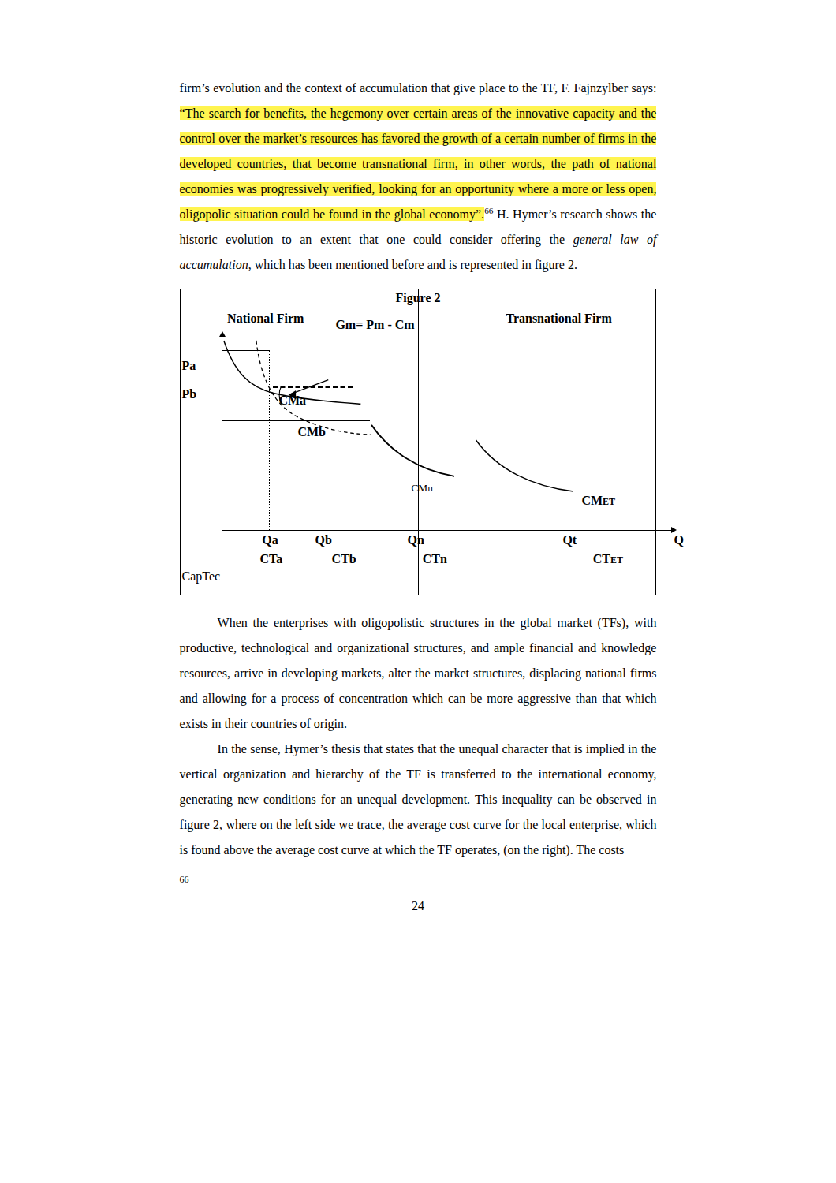firm’s evolution and the context of accumulation that give place to the TF, F. Fajnzylber says: “The search for benefits, the hegemony over certain areas of the innovative capacity and the control over the market’s resources has favored the growth of a certain number of firms in the developed countries, that become transnational firm, in other words, the path of national economies was progressively verified, looking for an opportunity where a more or less open, oligopolic situation could be found in the global economy”.66 H. Hymer’s research shows the historic evolution to an extent that one could consider offering the general law of accumulation, which has been mentioned before and is represented in figure 2.
Figure 2
National Firm Gm= Pm - Cm Transnational Firm Pa Pb CMa CMb CMn CMET
Qa Qb Qn Qt Q CTa CTb CTn CTET CapTec
When the enterprises with oligopolistic structures in the global market (TFs), with productive, technological and organizational structures, and ample financial and knowledge resources, arrive in developing markets, alter the market structures, displacing national firms and allowing for a process of concentration which can be more aggressive than that which exists in their countries of origin.
In the sense, Hymer’s thesis that states that the unequal character that is implied in the vertical organization and hierarchy of the TF is transferred to the international economy, generating new conditions for an unequal development. This inequality can be observed in figure 2, where on the left side we trace, the average cost curve for the local enterprise, which is found above the average cost curve at which the TF operates, (on the right). The costs
66
24